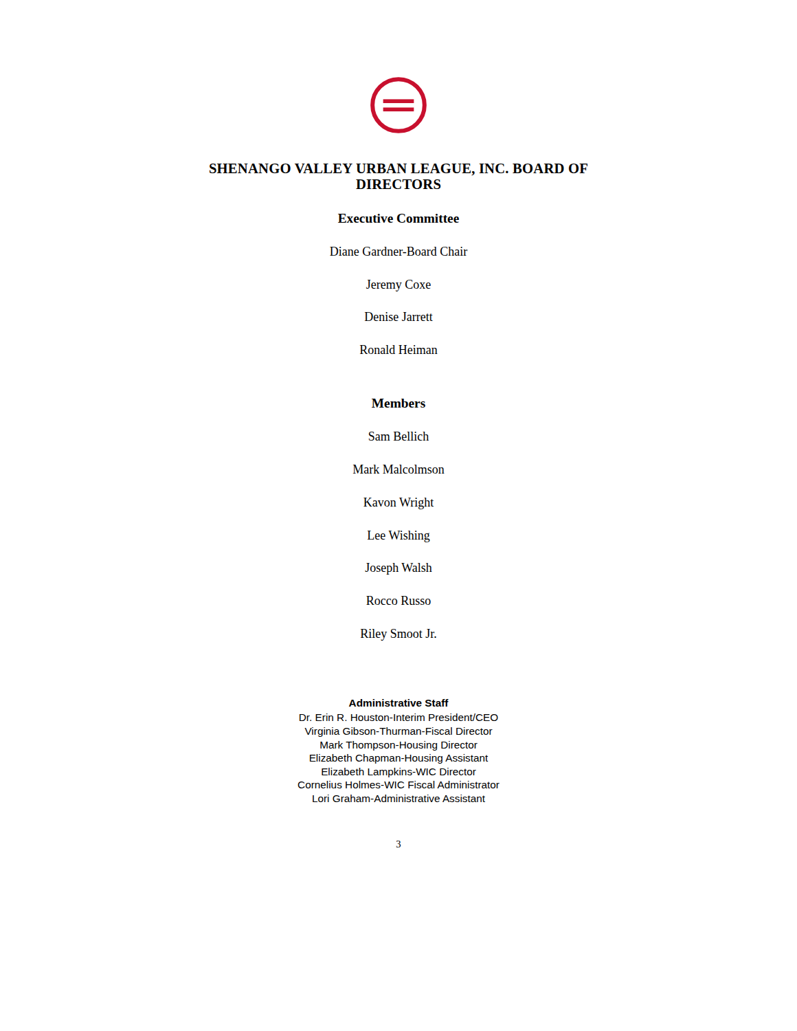SHENANGO VALLEY URBAN LEAGUE, INC. BOARD OF DIRECTORS
Executive Committee
Diane Gardner-Board Chair
Jeremy Coxe
Denise Jarrett
Ronald Heiman
Members
Sam Bellich
Mark Malcolmson
Kavon Wright
Lee Wishing
Joseph Walsh
Rocco Russo
Riley Smoot Jr.
Administrative Staff
Dr. Erin R. Houston-Interim President/CEO
Virginia Gibson-Thurman-Fiscal Director
Mark Thompson-Housing Director
Elizabeth Chapman-Housing Assistant
Elizabeth Lampkins-WIC Director
Cornelius Holmes-WIC Fiscal Administrator
Lori Graham-Administrative Assistant
3